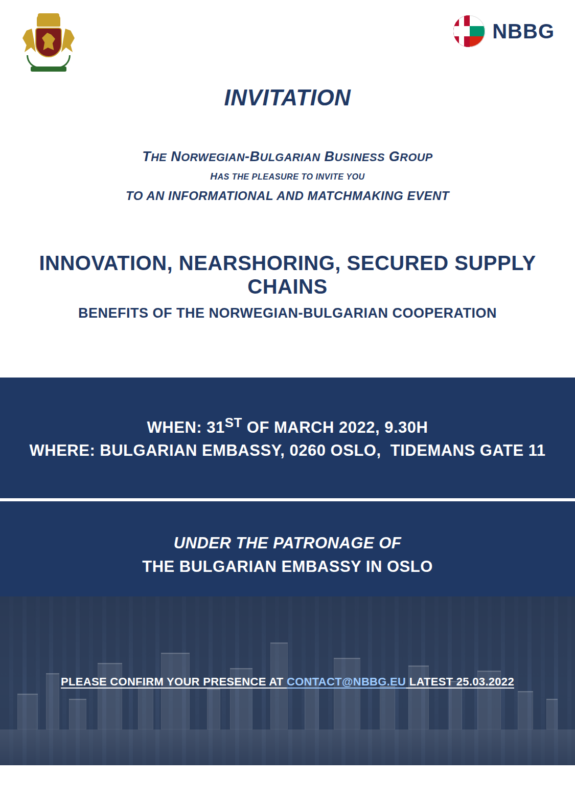NBBG
INVITATION
THE NORWEGIAN-BULGARIAN BUSINESS GROUP
HAS THE PLEASURE TO INVITE YOU
TO AN INFORMATIONAL AND MATCHMAKING EVENT
INNOVATION, NEARSHORING, SECURED SUPPLY CHAINS
BENEFITS OF THE NORWEGIAN-BULGARIAN COOPERATION
WHEN: 31ST OF MARCH 2022, 9.30H
WHERE: BULGARIAN EMBASSY, 0260 OSLO, TIDEMANS GATE 11
UNDER THE PATRONAGE OF
THE BULGARIAN EMBASSY IN OSLO
PLEASE CONFIRM YOUR PRESENCE AT CONTACT@NBBG.EU LATEST 25.03.2022